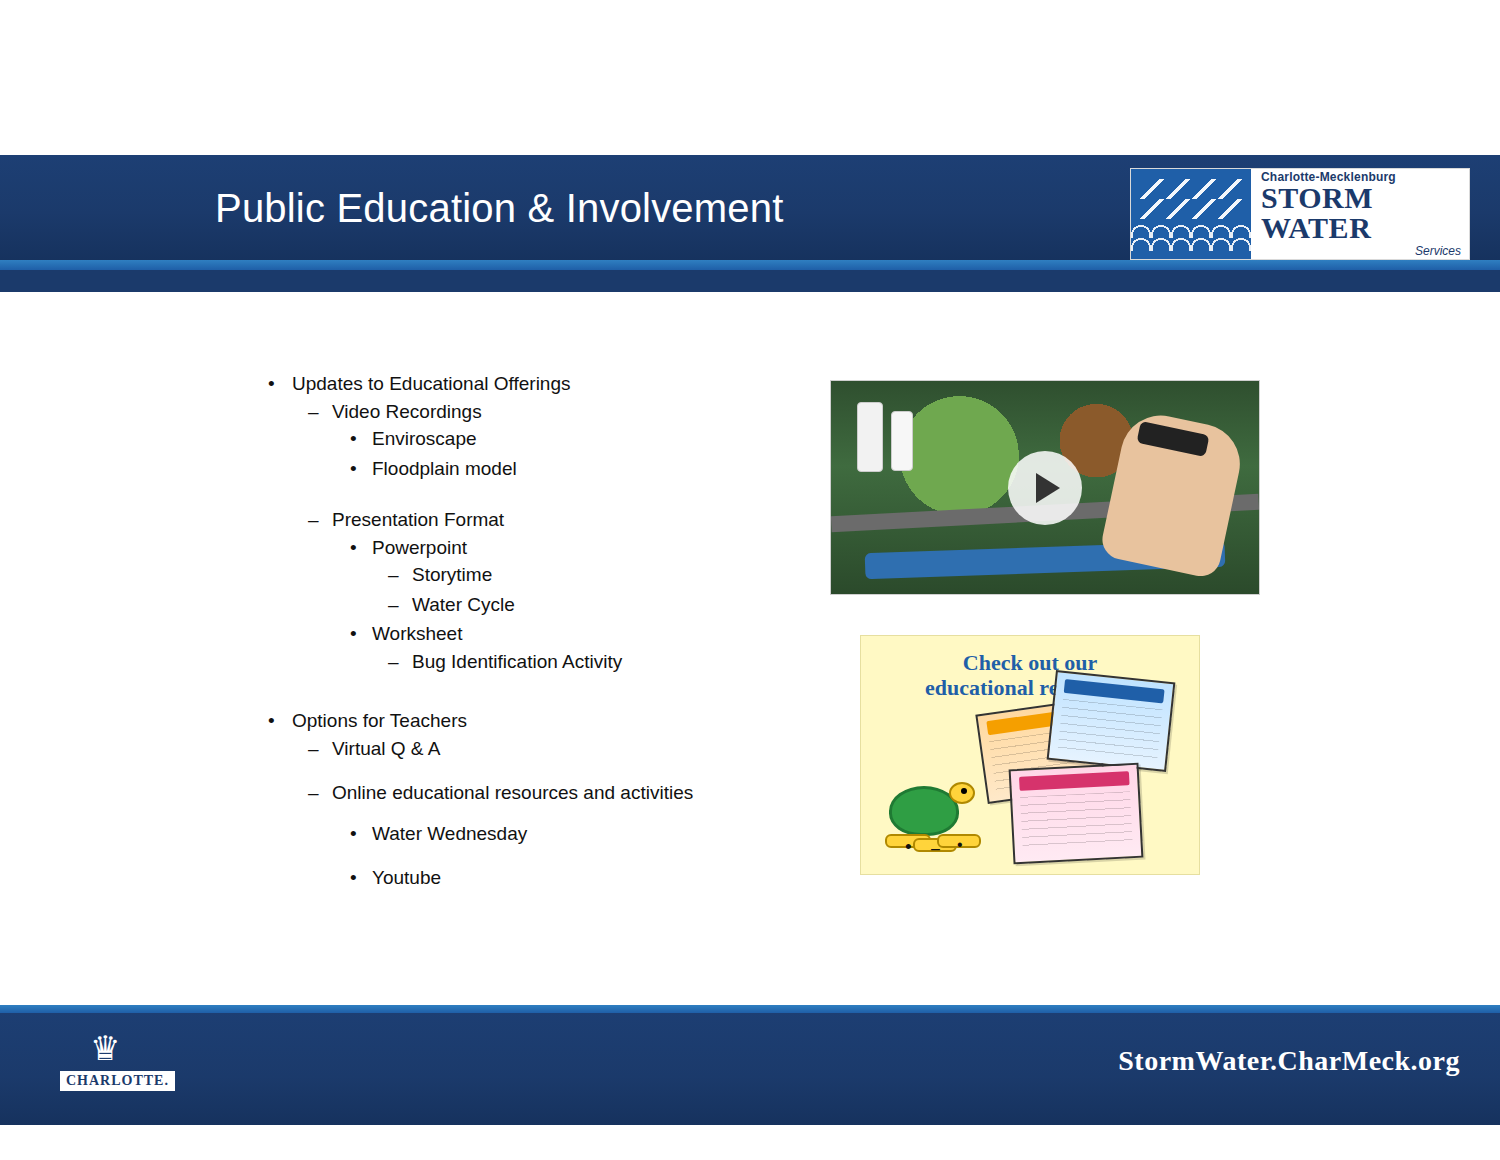Public Education & Involvement
Charlotte-Mecklenburg
STORM WATER
Services
Updates to Educational Offerings
Video Recordings
Enviroscape
Floodplain model
Presentation Format
Powerpoint
Storytime
Water Cycle
Worksheet
Bug Identification Activity
Options for Teachers
Virtual Q & A
Online educational resources and activities
Water Wednesday
Youtube
Check out our
educational resources!
♛
CHARLOTTE.
StormWater.CharMeck.org